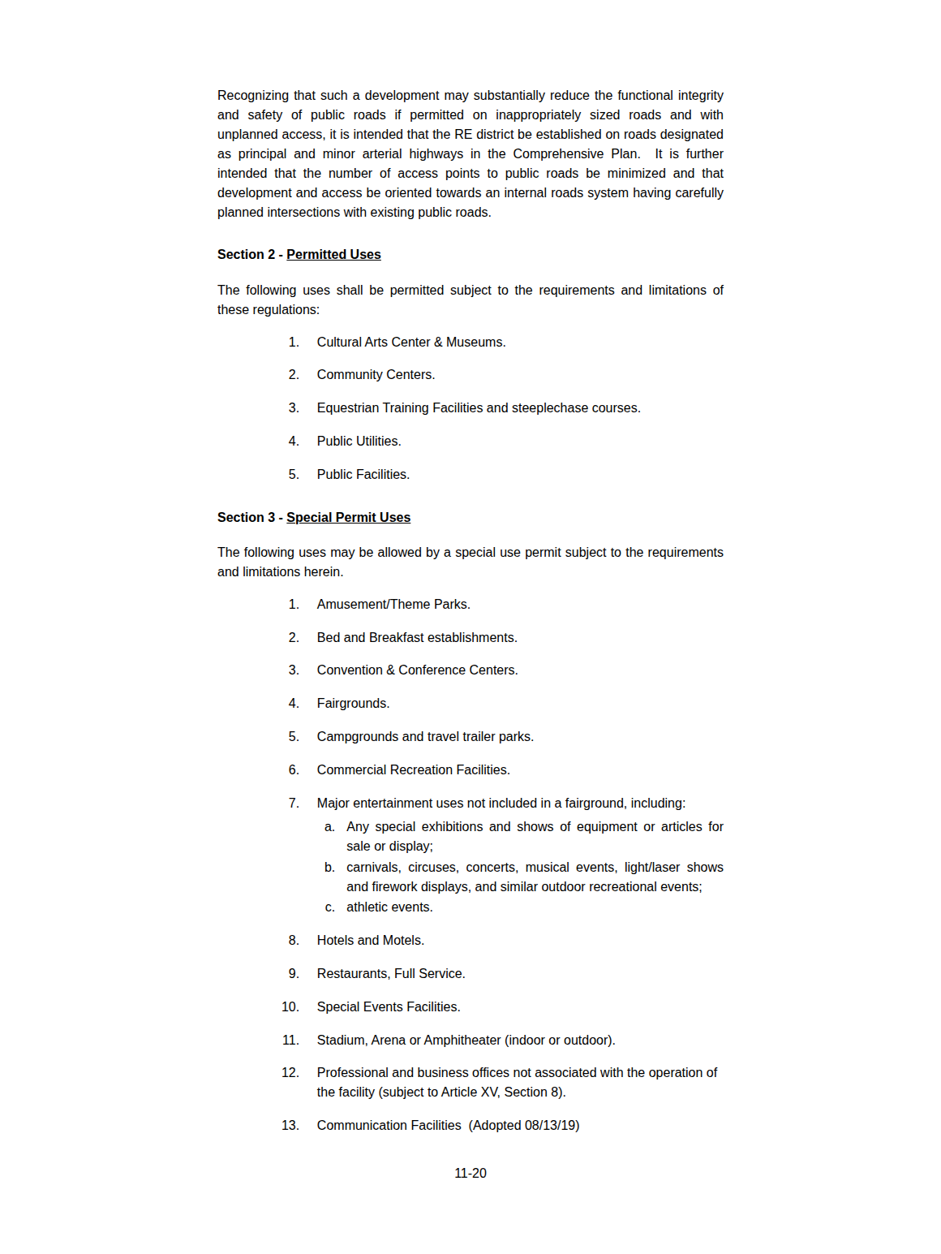Recognizing that such a development may substantially reduce the functional integrity and safety of public roads if permitted on inappropriately sized roads and with unplanned access, it is intended that the RE district be established on roads designated as principal and minor arterial highways in the Comprehensive Plan. It is further intended that the number of access points to public roads be minimized and that development and access be oriented towards an internal roads system having carefully planned intersections with existing public roads.
Section 2 - Permitted Uses
The following uses shall be permitted subject to the requirements and limitations of these regulations:
Cultural Arts Center & Museums.
Community Centers.
Equestrian Training Facilities and steeplechase courses.
Public Utilities.
Public Facilities.
Section 3 - Special Permit Uses
The following uses may be allowed by a special use permit subject to the requirements and limitations herein.
Amusement/Theme Parks.
Bed and Breakfast establishments.
Convention & Conference Centers.
Fairgrounds.
Campgrounds and travel trailer parks.
Commercial Recreation Facilities.
Major entertainment uses not included in a fairground, including:
Any special exhibitions and shows of equipment or articles for sale or display;
carnivals, circuses, concerts, musical events, light/laser shows and firework displays, and similar outdoor recreational events;
athletic events.
Hotels and Motels.
Restaurants, Full Service.
Special Events Facilities.
Stadium, Arena or Amphitheater (indoor or outdoor).
Professional and business offices not associated with the operation of the facility (subject to Article XV, Section 8).
Communication Facilities (Adopted 08/13/19)
11-20